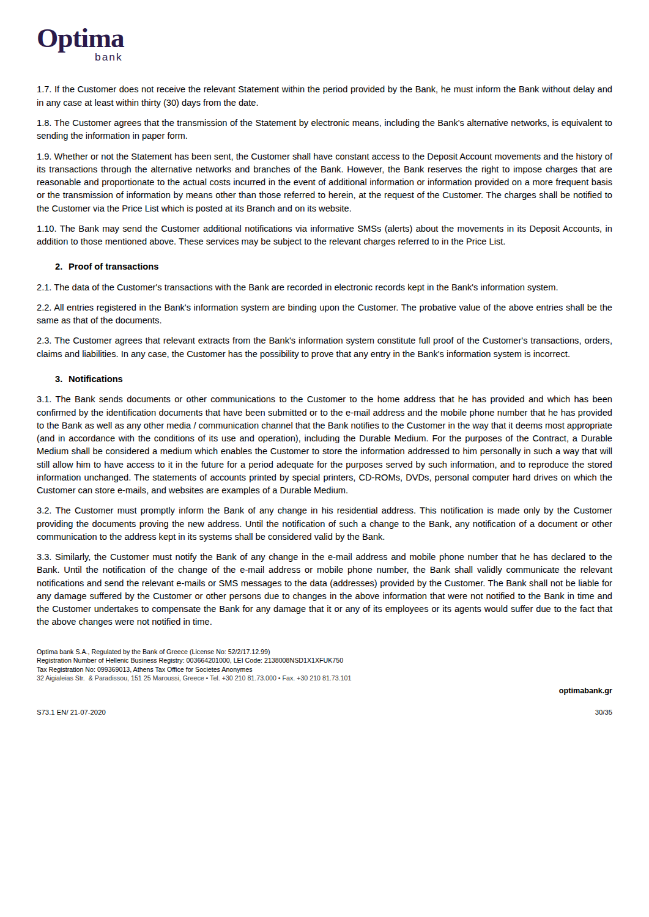Optima
bank
1.7. If the Customer does not receive the relevant Statement within the period provided by the Bank, he must inform the Bank without delay and in any case at least within thirty (30) days from the date.
1.8. The Customer agrees that the transmission of the Statement by electronic means, including the Bank's alternative networks, is equivalent to sending the information in paper form.
1.9. Whether or not the Statement has been sent, the Customer shall have constant access to the Deposit Account movements and the history of its transactions through the alternative networks and branches of the Bank. However, the Bank reserves the right to impose charges that are reasonable and proportionate to the actual costs incurred in the event of additional information or information provided on a more frequent basis or the transmission of information by means other than those referred to herein, at the request of the Customer. The charges shall be notified to the Customer via the Price List which is posted at its Branch and on its website.
1.10. The Bank may send the Customer additional notifications via informative SMSs (alerts) about the movements in its Deposit Accounts, in addition to those mentioned above. These services may be subject to the relevant charges referred to in the Price List.
2. Proof of transactions
2.1. The data of the Customer's transactions with the Bank are recorded in electronic records kept in the Bank's information system.
2.2. All entries registered in the Bank's information system are binding upon the Customer. The probative value of the above entries shall be the same as that of the documents.
2.3. The Customer agrees that relevant extracts from the Bank's information system constitute full proof of the Customer's transactions, orders, claims and liabilities. In any case, the Customer has the possibility to prove that any entry in the Bank's information system is incorrect.
3. Notifications
3.1. The Bank sends documents or other communications to the Customer to the home address that he has provided and which has been confirmed by the identification documents that have been submitted or to the e-mail address and the mobile phone number that he has provided to the Bank as well as any other media / communication channel that the Bank notifies to the Customer in the way that it deems most appropriate (and in accordance with the conditions of its use and operation), including the Durable Medium. For the purposes of the Contract, a Durable Medium shall be considered a medium which enables the Customer to store the information addressed to him personally in such a way that will still allow him to have access to it in the future for a period adequate for the purposes served by such information, and to reproduce the stored information unchanged. The statements of accounts printed by special printers, CD-ROMs, DVDs, personal computer hard drives on which the Customer can store e-mails, and websites are examples of a Durable Medium.
3.2. The Customer must promptly inform the Bank of any change in his residential address. This notification is made only by the Customer providing the documents proving the new address. Until the notification of such a change to the Bank, any notification of a document or other communication to the address kept in its systems shall be considered valid by the Bank.
3.3. Similarly, the Customer must notify the Bank of any change in the e-mail address and mobile phone number that he has declared to the Bank. Until the notification of the change of the e-mail address or mobile phone number, the Bank shall validly communicate the relevant notifications and send the relevant e-mails or SMS messages to the data (addresses) provided by the Customer. The Bank shall not be liable for any damage suffered by the Customer or other persons due to changes in the above information that were not notified to the Bank in time and the Customer undertakes to compensate the Bank for any damage that it or any of its employees or its agents would suffer due to the fact that the above changes were not notified in time.
Optima bank S.A., Regulated by the Bank of Greece (License No: 52/2/17.12.99)
Registration Number of Hellenic Business Registry: 003664201000, LEI Code: 2138008NSD1X1XFUK750
Tax Registration No: 099369013, Athens Tax Office for Societes Anonymes
32 Aigialeias Str. & Paradissou, 151 25 Maroussi, Greece • Tel. +30 210 81.73.000 • Fax. +30 210 81.73.101
optimabank.gr
S73.1 EN/ 21-07-2020 30/35